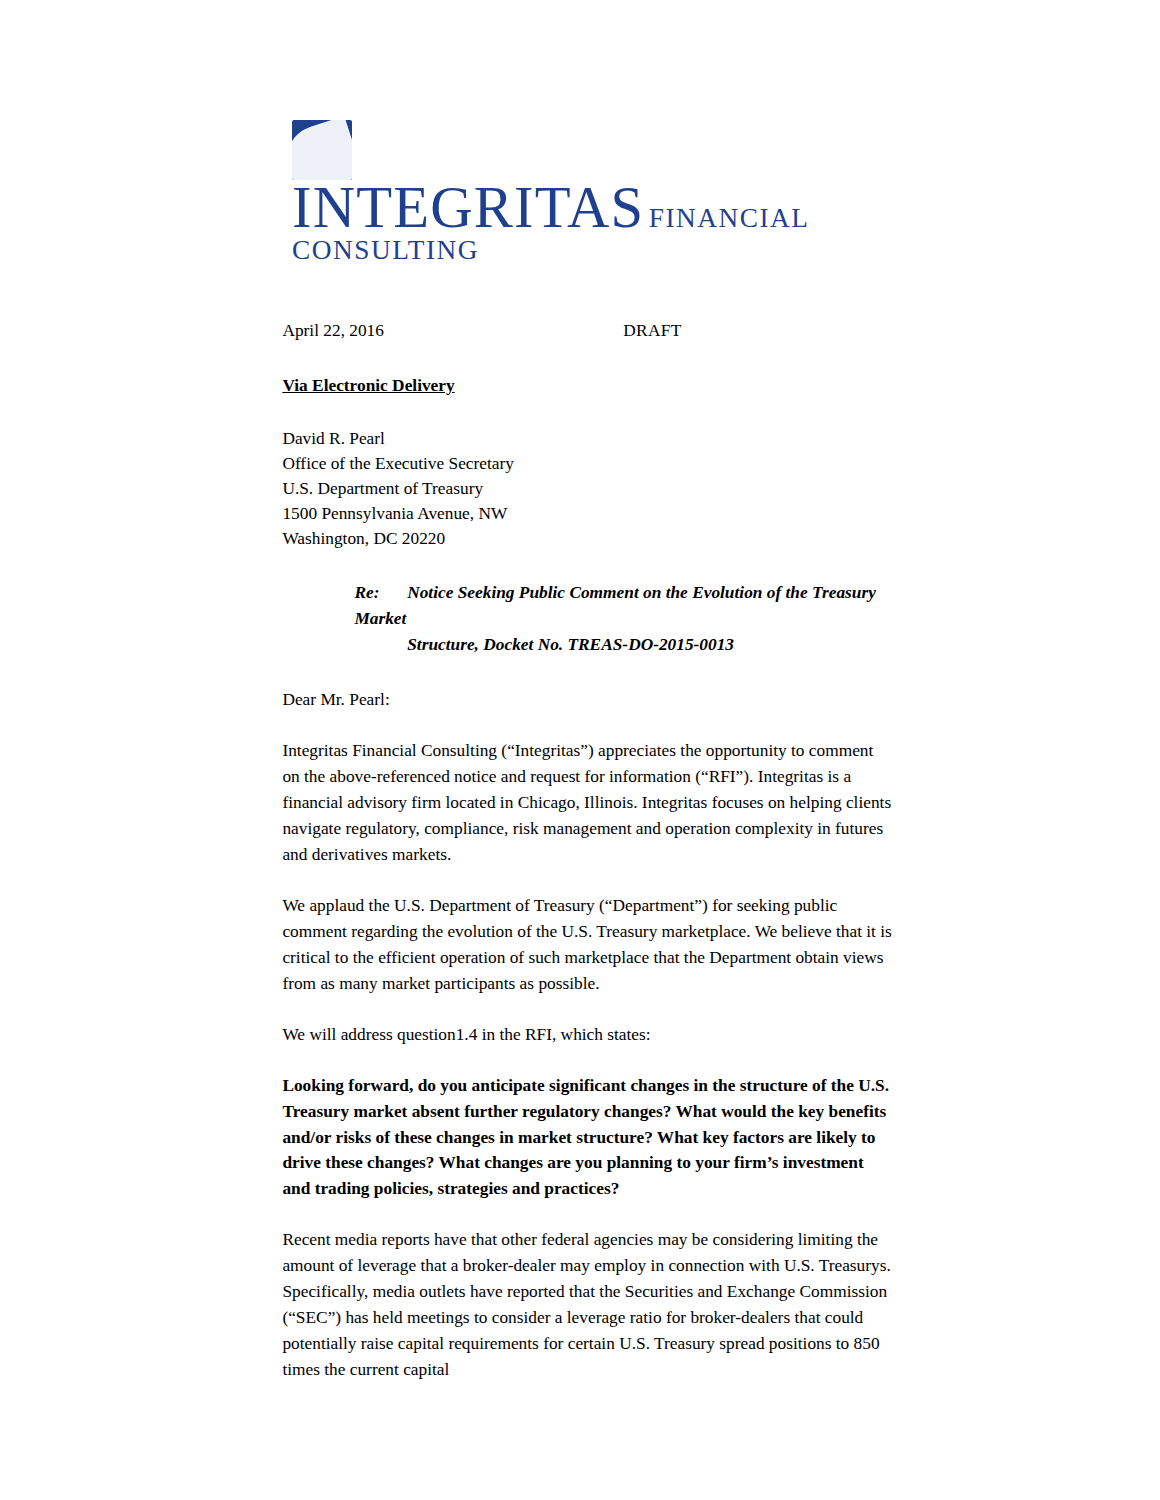INTEGRITAS FINANCIAL CONSULTING
April 22, 2016 DRAFT
Via Electronic Delivery
David R. Pearl
Office of the Executive Secretary
U.S. Department of Treasury
1500 Pennsylvania Avenue, NW
Washington, DC 20220
Re: Notice Seeking Public Comment on the Evolution of the Treasury Market Structure, Docket No. TREAS-DO-2015-0013
Dear Mr. Pearl:
Integritas Financial Consulting (“Integritas”) appreciates the opportunity to comment on the above-referenced notice and request for information (“RFI”). Integritas is a financial advisory firm located in Chicago, Illinois. Integritas focuses on helping clients navigate regulatory, compliance, risk management and operation complexity in futures and derivatives markets.
We applaud the U.S. Department of Treasury (“Department”) for seeking public comment regarding the evolution of the U.S. Treasury marketplace. We believe that it is critical to the efficient operation of such marketplace that the Department obtain views from as many market participants as possible.
We will address question1.4 in the RFI, which states:
Looking forward, do you anticipate significant changes in the structure of the U.S. Treasury market absent further regulatory changes? What would the key benefits and/or risks of these changes in market structure? What key factors are likely to drive these changes? What changes are you planning to your firm’s investment and trading policies, strategies and practices?
Recent media reports have that other federal agencies may be considering limiting the amount of leverage that a broker-dealer may employ in connection with U.S. Treasurys. Specifically, media outlets have reported that the Securities and Exchange Commission (“SEC”) has held meetings to consider a leverage ratio for broker-dealers that could potentially raise capital requirements for certain U.S. Treasury spread positions to 850 times the current capital